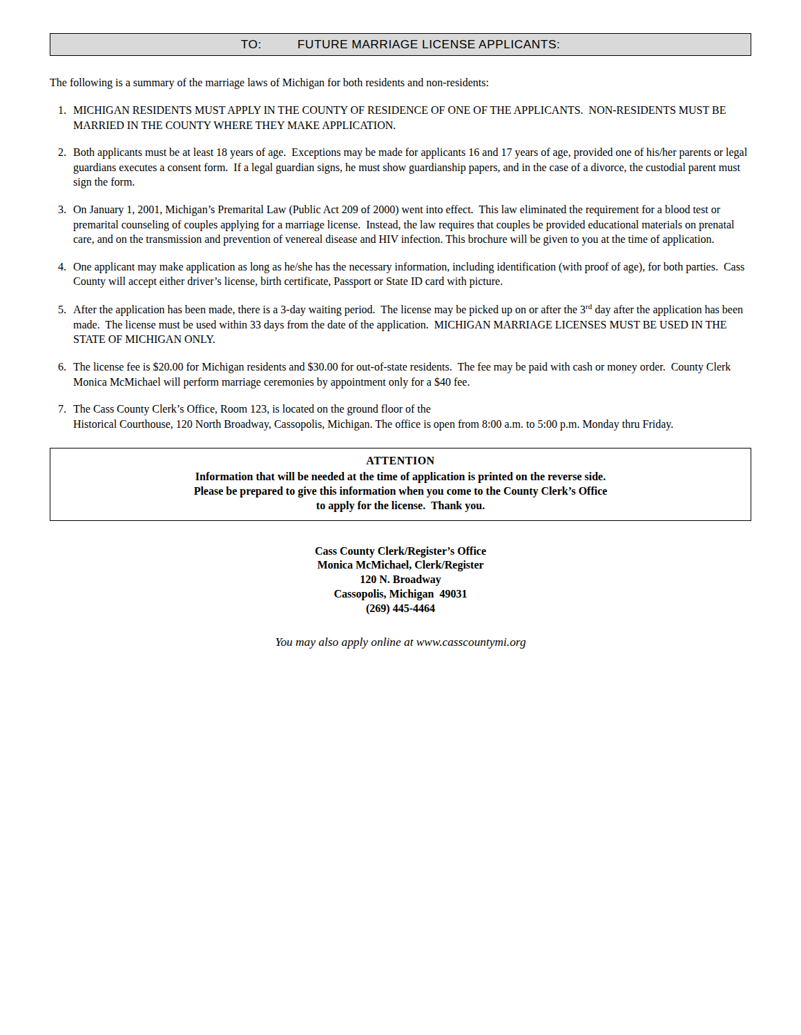TO: FUTURE MARRIAGE LICENSE APPLICANTS:
The following is a summary of the marriage laws of Michigan for both residents and non-residents:
Michigan residents must apply in the county of residence of one of the applicants. Non-residents must be married in the county where they make application.
Both applicants must be at least 18 years of age. Exceptions may be made for applicants 16 and 17 years of age, provided one of his/her parents or legal guardians executes a consent form. If a legal guardian signs, he must show guardianship papers, and in the case of a divorce, the custodial parent must sign the form.
On January 1, 2001, Michigan’s Premarital Law (Public Act 209 of 2000) went into effect. This law eliminated the requirement for a blood test or premarital counseling of couples applying for a marriage license. Instead, the law requires that couples be provided educational materials on prenatal care, and on the transmission and prevention of venereal disease and HIV infection. This brochure will be given to you at the time of application.
One applicant may make application as long as he/she has the necessary information, including identification (with proof of age), for both parties. Cass County will accept either driver’s license, birth certificate, Passport or State ID card with picture.
After the application has been made, there is a 3-day waiting period. The license may be picked up on or after the 3rd day after the application has been made. The license must be used within 33 days from the date of the application. Michigan marriage licenses must be used in the state of Michigan only.
The license fee is $20.00 for Michigan residents and $30.00 for out-of-state residents. The fee may be paid with cash or money order. County Clerk Monica McMichael will perform marriage ceremonies by appointment only for a $40 fee.
The Cass County Clerk’s Office, Room 123, is located on the ground floor of the
Historical Courthouse, 120 North Broadway, Cassopolis, Michigan. The office is open from 8:00 a.m. to 5:00 p.m. Monday thru Friday.
ATTENTION
Information that will be needed at the time of application is printed on the reverse side.
Please be prepared to give this information when you come to the County Clerk’s Office
to apply for the license. Thank you.
Cass County Clerk/Register’s Office
Monica McMichael, Clerk/Register
120 N. Broadway
Cassopolis, Michigan 49031
(269) 445-4464
You may also apply online at www.casscountymi.org